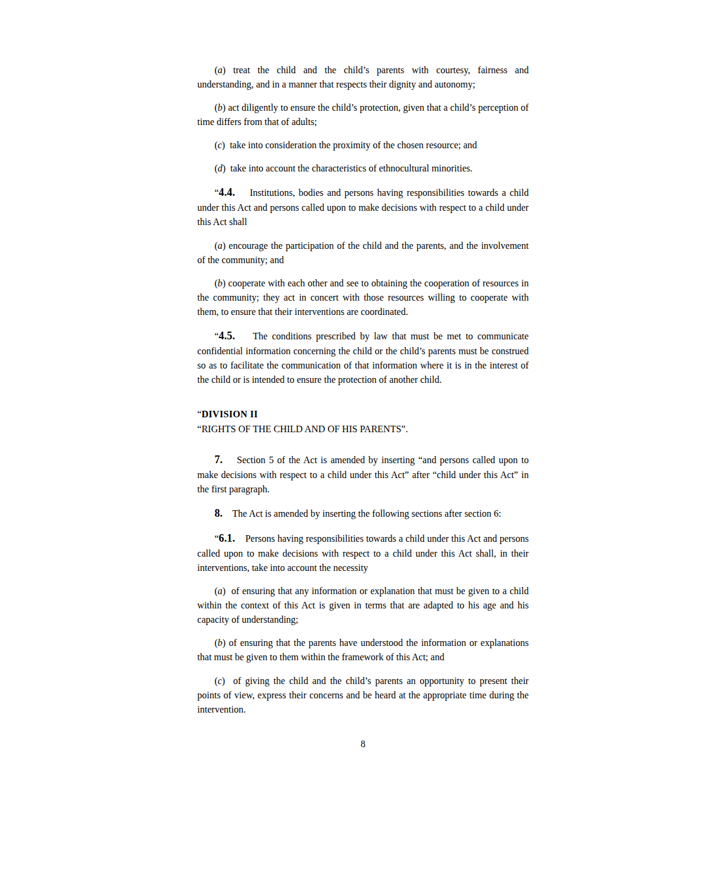(a) treat the child and the child’s parents with courtesy, fairness and understanding, and in a manner that respects their dignity and autonomy;
(b) act diligently to ensure the child’s protection, given that a child’s perception of time differs from that of adults;
(c) take into consideration the proximity of the chosen resource; and
(d) take into account the characteristics of ethnocultural minorities.
“4.4. Institutions, bodies and persons having responsibilities towards a child under this Act and persons called upon to make decisions with respect to a child under this Act shall
(a) encourage the participation of the child and the parents, and the involvement of the community; and
(b) cooperate with each other and see to obtaining the cooperation of resources in the community; they act in concert with those resources willing to cooperate with them, to ensure that their interventions are coordinated.
“4.5. The conditions prescribed by law that must be met to communicate confidential information concerning the child or the child’s parents must be construed so as to facilitate the communication of that information where it is in the interest of the child or is intended to ensure the protection of another child.
“DIVISION II
“RIGHTS OF THE CHILD AND OF HIS PARENTS”.
7. Section 5 of the Act is amended by inserting “and persons called upon to make decisions with respect to a child under this Act” after “child under this Act” in the first paragraph.
8. The Act is amended by inserting the following sections after section 6:
“6.1. Persons having responsibilities towards a child under this Act and persons called upon to make decisions with respect to a child under this Act shall, in their interventions, take into account the necessity
(a) of ensuring that any information or explanation that must be given to a child within the context of this Act is given in terms that are adapted to his age and his capacity of understanding;
(b) of ensuring that the parents have understood the information or explanations that must be given to them within the framework of this Act; and
(c) of giving the child and the child’s parents an opportunity to present their points of view, express their concerns and be heard at the appropriate time during the intervention.
8